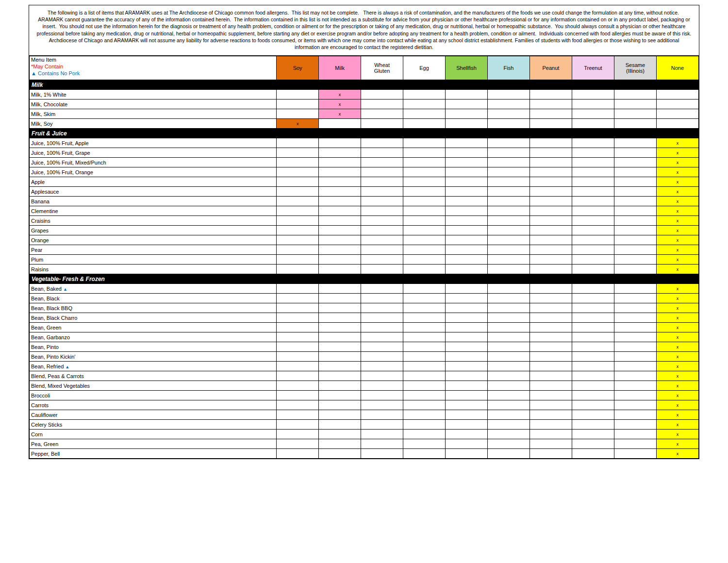The following is a list of items that ARAMARK uses at The Archdiocese of Chicago common food allergens. This list may not be complete. There is always a risk of contamination, and the manufacturers of the foods we use could change the formulation at any time, without notice. ARAMARK cannot guarantee the accuracy of any of the information contained herein. The information contained in this list is not intended as a substitute for advice from your physician or other healthcare professional or for any information contained on or in any product label, packaging or insert. You should not use the information herein for the diagnosis or treatment of any health problem, condition or ailment or for the prescription or taking of any medication, drug or nutritional, herbal or homeopathic substance. You should always consult a physician or other healthcare professional before taking any medication, drug or nutritional, herbal or homeopathic supplement, before starting any diet or exercise program and/or before adopting any treatment for a health problem, condition or ailment. Individuals concerned with food allergies must be aware of this risk. Archdiocese of Chicago and ARAMARK will not assume any liability for adverse reactions to foods consumed, or items with which one may come into contact while eating at any school district establishment. Families of students with food allergies or those wishing to see additional information are encouraged to contact the registered dietitian.
| Menu Item *May Contain ▲ Contains No Pork | Soy | Milk | Wheat Gluten | Egg | Shellfish | Fish | Peanut | Treenut | Sesame (Illinois) | None |
| --- | --- | --- | --- | --- | --- | --- | --- | --- | --- | --- |
| Milk |
| Milk, 1% White | | x | | | | | | | | |
| Milk, Chocolate | | x | | | | | | | | |
| Milk, Skim | | x | | | | | | | | |
| Milk, Soy | x | | | | | | | | | |
| Fruit & Juice |
| Juice, 100% Fruit, Apple | | | | | | | | | | x |
| Juice, 100% Fruit, Grape | | | | | | | | | | x |
| Juice, 100% Fruit, Mixed/Punch | | | | | | | | | | x |
| Juice, 100% Fruit, Orange | | | | | | | | | | x |
| Apple | | | | | | | | | | x |
| Applesauce | | | | | | | | | | x |
| Banana | | | | | | | | | | x |
| Clementine | | | | | | | | | | x |
| Craisins | | | | | | | | | | x |
| Grapes | | | | | | | | | | x |
| Orange | | | | | | | | | | x |
| Pear | | | | | | | | | | x |
| Plum | | | | | | | | | | x |
| Raisins | | | | | | | | | | x |
| Vegetable- Fresh & Frozen |
| Bean, Baked ▲ | | | | | | | | | | x |
| Bean, Black | | | | | | | | | | x |
| Bean, Black BBQ | | | | | | | | | | x |
| Bean, Black Charro | | | | | | | | | | x |
| Bean, Green | | | | | | | | | | x |
| Bean, Garbanzo | | | | | | | | | | x |
| Bean, Pinto | | | | | | | | | | x |
| Bean, Pinto Kickin' | | | | | | | | | | x |
| Bean, Refried ▲ | | | | | | | | | | x |
| Blend, Peas & Carrots | | | | | | | | | | x |
| Blend, Mixed Vegetables | | | | | | | | | | x |
| Broccoli | | | | | | | | | | x |
| Carrots | | | | | | | | | | x |
| Cauliflower | | | | | | | | | | x |
| Celery Sticks | | | | | | | | | | x |
| Corn | | | | | | | | | | x |
| Pea, Green | | | | | | | | | | x |
| Pepper, Bell | | | | | | | | | | x |